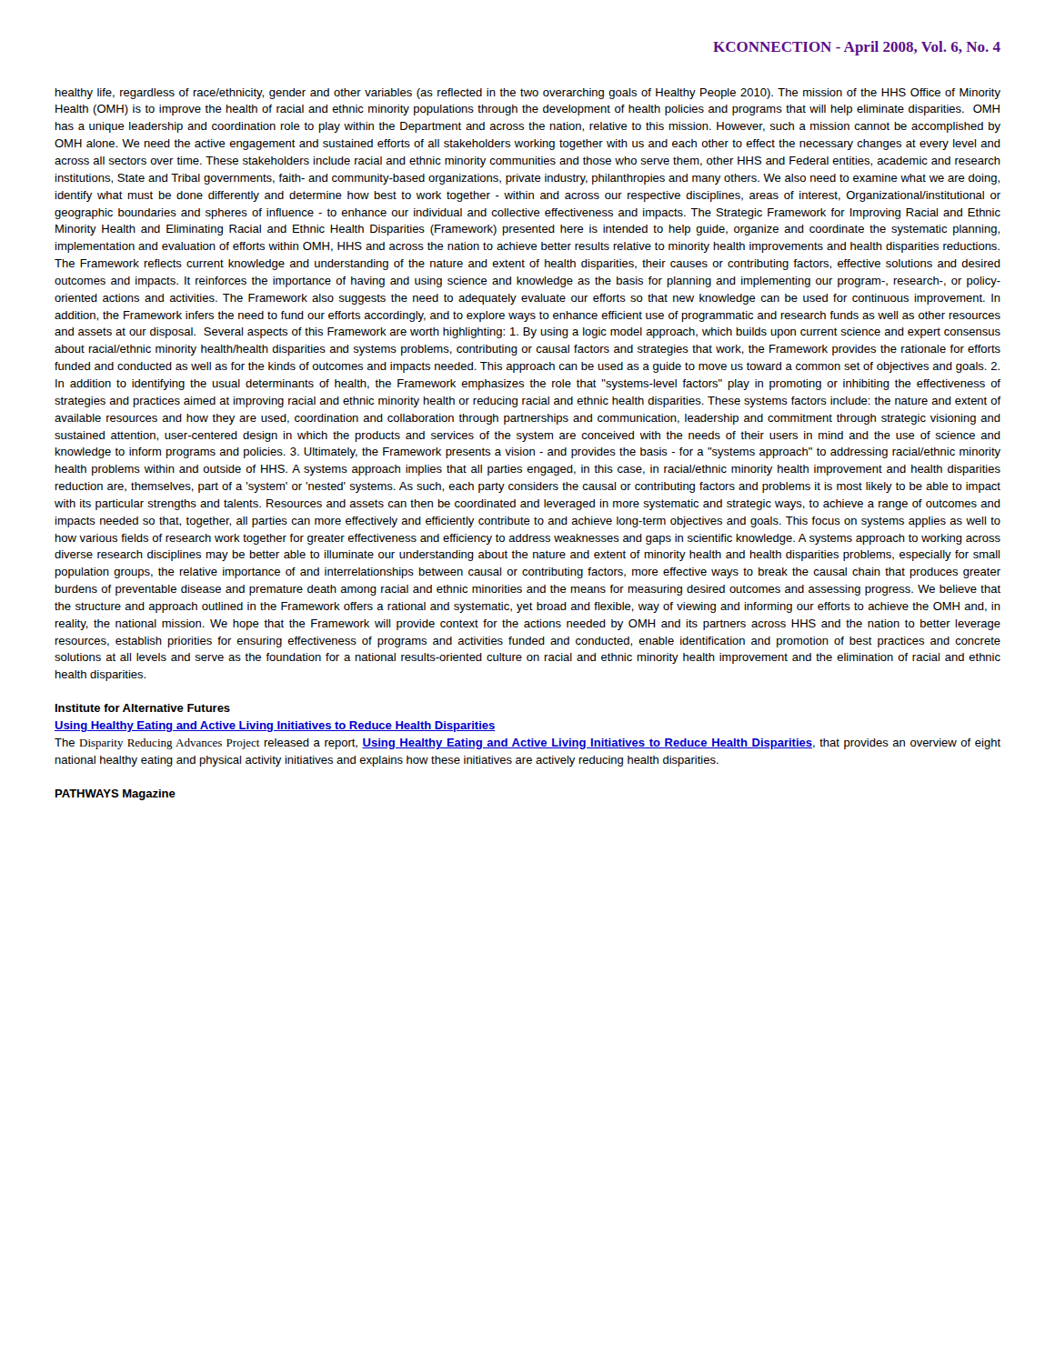KCONNECTION - April 2008, Vol. 6, No. 4
healthy life, regardless of race/ethnicity, gender and other variables (as reflected in the two overarching goals of Healthy People 2010). The mission of the HHS Office of Minority Health (OMH) is to improve the health of racial and ethnic minority populations through the development of health policies and programs that will help eliminate disparities. OMH has a unique leadership and coordination role to play within the Department and across the nation, relative to this mission. However, such a mission cannot be accomplished by OMH alone. We need the active engagement and sustained efforts of all stakeholders working together with us and each other to effect the necessary changes at every level and across all sectors over time. These stakeholders include racial and ethnic minority communities and those who serve them, other HHS and Federal entities, academic and research institutions, State and Tribal governments, faith- and community-based organizations, private industry, philanthropies and many others. We also need to examine what we are doing, identify what must be done differently and determine how best to work together - within and across our respective disciplines, areas of interest, Organizational/institutional or geographic boundaries and spheres of influence - to enhance our individual and collective effectiveness and impacts. The Strategic Framework for Improving Racial and Ethnic Minority Health and Eliminating Racial and Ethnic Health Disparities (Framework) presented here is intended to help guide, organize and coordinate the systematic planning, implementation and evaluation of efforts within OMH, HHS and across the nation to achieve better results relative to minority health improvements and health disparities reductions. The Framework reflects current knowledge and understanding of the nature and extent of health disparities, their causes or contributing factors, effective solutions and desired outcomes and impacts. It reinforces the importance of having and using science and knowledge as the basis for planning and implementing our program-, research-, or policy-oriented actions and activities. The Framework also suggests the need to adequately evaluate our efforts so that new knowledge can be used for continuous improvement. In addition, the Framework infers the need to fund our efforts accordingly, and to explore ways to enhance efficient use of programmatic and research funds as well as other resources and assets at our disposal. Several aspects of this Framework are worth highlighting: 1. By using a logic model approach, which builds upon current science and expert consensus about racial/ethnic minority health/health disparities and systems problems, contributing or causal factors and strategies that work, the Framework provides the rationale for efforts funded and conducted as well as for the kinds of outcomes and impacts needed. This approach can be used as a guide to move us toward a common set of objectives and goals. 2. In addition to identifying the usual determinants of health, the Framework emphasizes the role that "systems-level factors" play in promoting or inhibiting the effectiveness of strategies and practices aimed at improving racial and ethnic minority health or reducing racial and ethnic health disparities. These systems factors include: the nature and extent of available resources and how they are used, coordination and collaboration through partnerships and communication, leadership and commitment through strategic visioning and sustained attention, user-centered design in which the products and services of the system are conceived with the needs of their users in mind and the use of science and knowledge to inform programs and policies. 3. Ultimately, the Framework presents a vision - and provides the basis - for a "systems approach" to addressing racial/ethnic minority health problems within and outside of HHS. A systems approach implies that all parties engaged, in this case, in racial/ethnic minority health improvement and health disparities reduction are, themselves, part of a 'system' or 'nested' systems. As such, each party considers the causal or contributing factors and problems it is most likely to be able to impact with its particular strengths and talents. Resources and assets can then be coordinated and leveraged in more systematic and strategic ways, to achieve a range of outcomes and impacts needed so that, together, all parties can more effectively and efficiently contribute to and achieve long-term objectives and goals. This focus on systems applies as well to how various fields of research work together for greater effectiveness and efficiency to address weaknesses and gaps in scientific knowledge. A systems approach to working across diverse research disciplines may be better able to illuminate our understanding about the nature and extent of minority health and health disparities problems, especially for small population groups, the relative importance of and interrelationships between causal or contributing factors, more effective ways to break the causal chain that produces greater burdens of preventable disease and premature death among racial and ethnic minorities and the means for measuring desired outcomes and assessing progress. We believe that the structure and approach outlined in the Framework offers a rational and systematic, yet broad and flexible, way of viewing and informing our efforts to achieve the OMH and, in reality, the national mission. We hope that the Framework will provide context for the actions needed by OMH and its partners across HHS and the nation to better leverage resources, establish priorities for ensuring effectiveness of programs and activities funded and conducted, enable identification and promotion of best practices and concrete solutions at all levels and serve as the foundation for a national results-oriented culture on racial and ethnic minority health improvement and the elimination of racial and ethnic health disparities.
Institute for Alternative Futures
Using Healthy Eating and Active Living Initiatives to Reduce Health Disparities
The Disparity Reducing Advances Project released a report, Using Healthy Eating and Active Living Initiatives to Reduce Health Disparities, that provides an overview of eight national healthy eating and physical activity initiatives and explains how these initiatives are actively reducing health disparities.
PATHWAYS Magazine